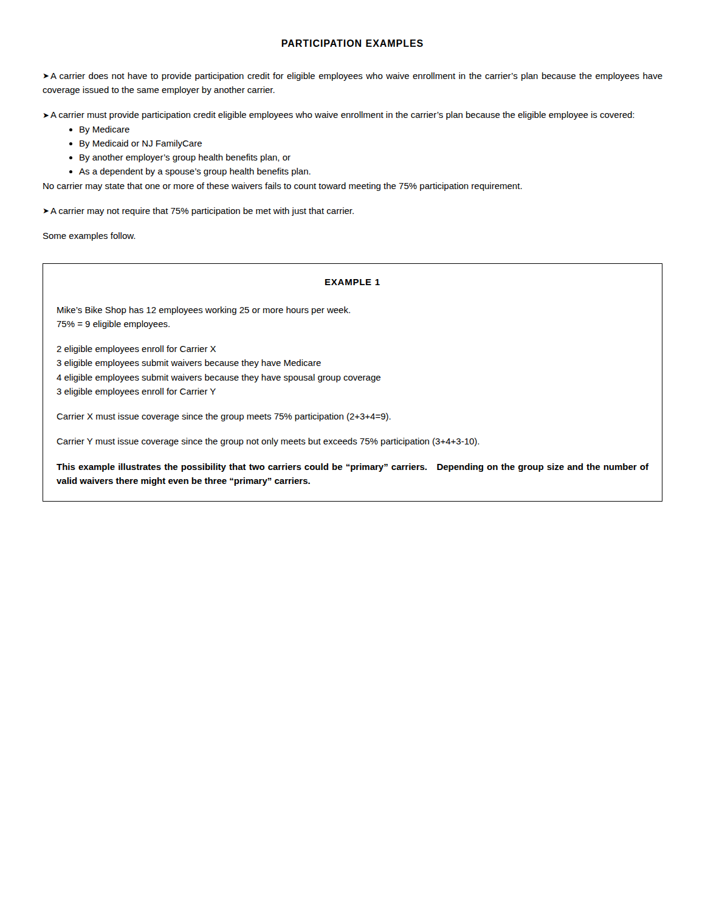PARTICIPATION EXAMPLES
A carrier does not have to provide participation credit for eligible employees who waive enrollment in the carrier’s plan because the employees have coverage issued to the same employer by another carrier.
A carrier must provide participation credit eligible employees who waive enrollment in the carrier’s plan because the eligible employee is covered:
By Medicare
By Medicaid or NJ FamilyCare
By another employer’s group health benefits plan, or
As a dependent by a spouse’s group health benefits plan.
No carrier may state that one or more of these waivers fails to count toward meeting the 75% participation requirement.
A carrier may not require that 75% participation be met with just that carrier.
Some examples follow.
EXAMPLE 1
Mike’s Bike Shop has 12 employees working 25 or more hours per week.
75% = 9 eligible employees.
2 eligible employees enroll for Carrier X
3 eligible employees submit waivers because they have Medicare
4 eligible employees submit waivers because they have spousal group coverage
3 eligible employees enroll for Carrier Y
Carrier X must issue coverage since the group meets 75% participation (2+3+4=9).
Carrier Y must issue coverage since the group not only meets but exceeds 75% participation (3+4+3-10).
This example illustrates the possibility that two carriers could be “primary” carriers. Depending on the group size and the number of valid waivers there might even be three “primary” carriers.